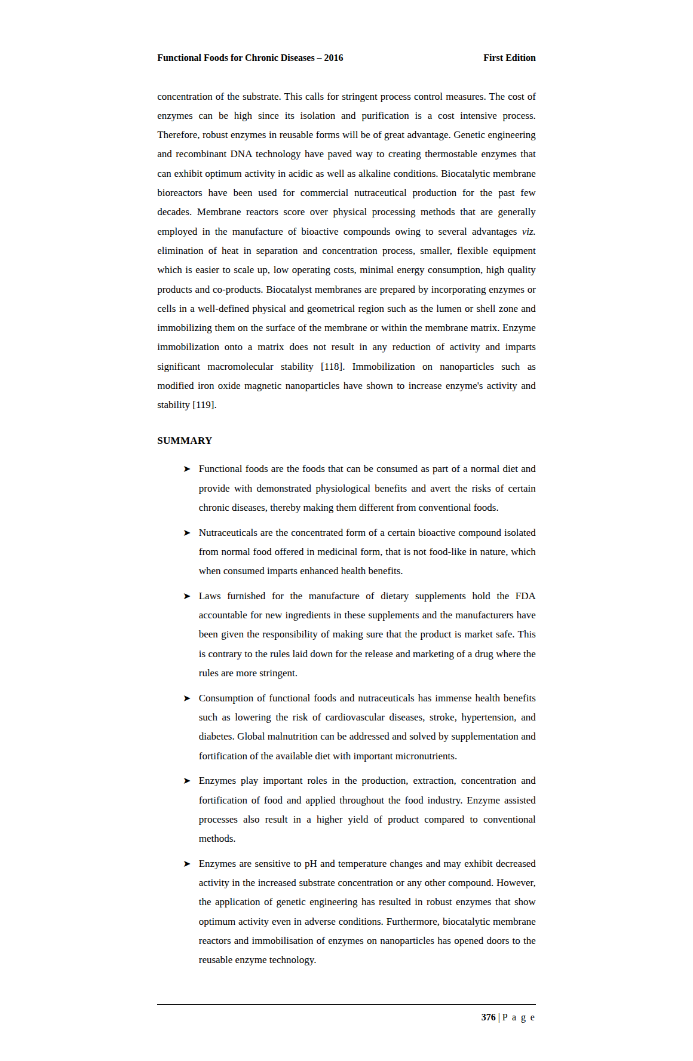Functional Foods for Chronic Diseases – 2016 First Edition
concentration of the substrate. This calls for stringent process control measures. The cost of enzymes can be high since its isolation and purification is a cost intensive process. Therefore, robust enzymes in reusable forms will be of great advantage. Genetic engineering and recombinant DNA technology have paved way to creating thermostable enzymes that can exhibit optimum activity in acidic as well as alkaline conditions. Biocatalytic membrane bioreactors have been used for commercial nutraceutical production for the past few decades. Membrane reactors score over physical processing methods that are generally employed in the manufacture of bioactive compounds owing to several advantages viz. elimination of heat in separation and concentration process, smaller, flexible equipment which is easier to scale up, low operating costs, minimal energy consumption, high quality products and co-products. Biocatalyst membranes are prepared by incorporating enzymes or cells in a well-defined physical and geometrical region such as the lumen or shell zone and immobilizing them on the surface of the membrane or within the membrane matrix. Enzyme immobilization onto a matrix does not result in any reduction of activity and imparts significant macromolecular stability [118]. Immobilization on nanoparticles such as modified iron oxide magnetic nanoparticles have shown to increase enzyme's activity and stability [119].
SUMMARY
Functional foods are the foods that can be consumed as part of a normal diet and provide with demonstrated physiological benefits and avert the risks of certain chronic diseases, thereby making them different from conventional foods.
Nutraceuticals are the concentrated form of a certain bioactive compound isolated from normal food offered in medicinal form, that is not food-like in nature, which when consumed imparts enhanced health benefits.
Laws furnished for the manufacture of dietary supplements hold the FDA accountable for new ingredients in these supplements and the manufacturers have been given the responsibility of making sure that the product is market safe. This is contrary to the rules laid down for the release and marketing of a drug where the rules are more stringent.
Consumption of functional foods and nutraceuticals has immense health benefits such as lowering the risk of cardiovascular diseases, stroke, hypertension, and diabetes. Global malnutrition can be addressed and solved by supplementation and fortification of the available diet with important micronutrients.
Enzymes play important roles in the production, extraction, concentration and fortification of food and applied throughout the food industry. Enzyme assisted processes also result in a higher yield of product compared to conventional methods.
Enzymes are sensitive to pH and temperature changes and may exhibit decreased activity in the increased substrate concentration or any other compound. However, the application of genetic engineering has resulted in robust enzymes that show optimum activity even in adverse conditions. Furthermore, biocatalytic membrane reactors and immobilisation of enzymes on nanoparticles has opened doors to the reusable enzyme technology.
376 | P a g e